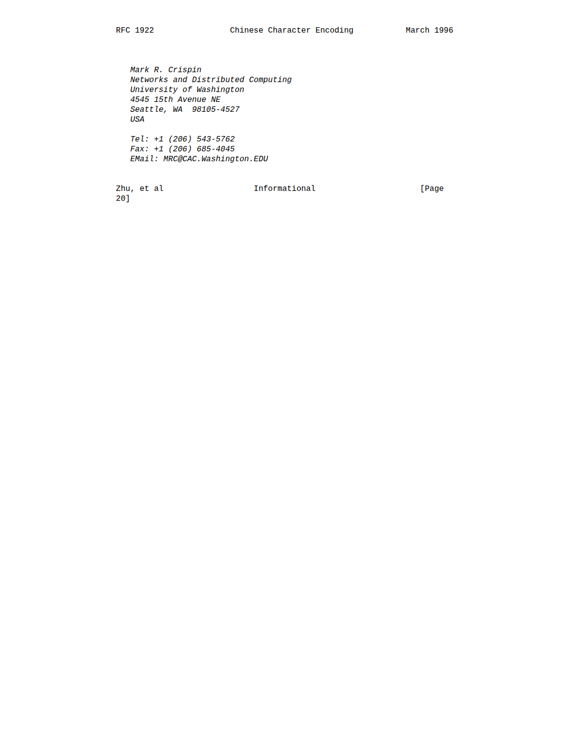RFC 1922                Chinese Character Encoding           March 1996
   Mark R. Crispin
   Networks and Distributed Computing
   University of Washington
   4545 15th Avenue NE
   Seattle, WA  98105-4527
   USA

   Tel: +1 (206) 543-5762
   Fax: +1 (206) 685-4045
   EMail: MRC@CAC.Washington.EDU
Zhu, et al                   Informational                      [Page 20]